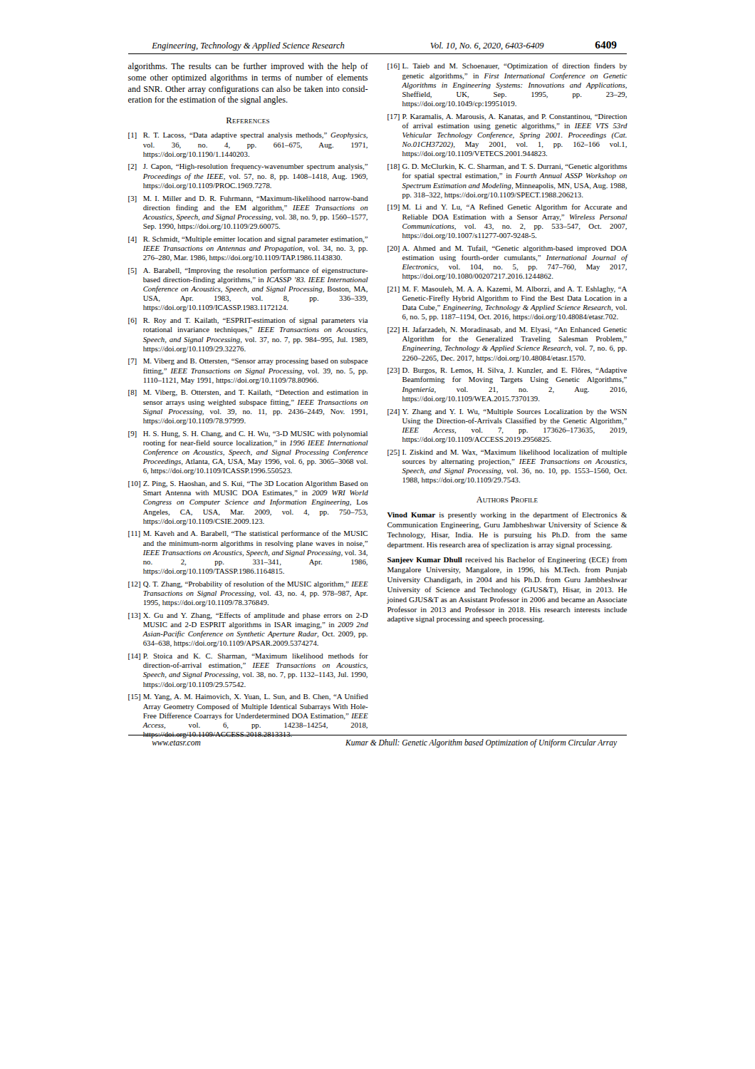Engineering, Technology & Applied Science Research
Vol. 10, No. 6, 2020, 6403-6409
6409
algorithms. The results can be further improved with the help of some other optimized algorithms in terms of number of elements and SNR. Other array configurations can also be taken into consideration for the estimation of the signal angles.
References
R. T. Lacoss, “Data adaptive spectral analysis methods,” Geophysics, vol. 36, no. 4, pp. 661–675, Aug. 1971, https://doi.org/10.1190/1.1440203.
J. Capon, “High-resolution frequency-wavenumber spectrum analysis,” Proceedings of the IEEE, vol. 57, no. 8, pp. 1408–1418, Aug. 1969, https://doi.org/10.1109/PROC.1969.7278.
M. I. Miller and D. R. Fuhrmann, “Maximum-likelihood narrow-band direction finding and the EM algorithm,” IEEE Transactions on Acoustics, Speech, and Signal Processing, vol. 38, no. 9, pp. 1560–1577, Sep. 1990, https://doi.org/10.1109/29.60075.
R. Schmidt, “Multiple emitter location and signal parameter estimation,” IEEE Transactions on Antennas and Propagation, vol. 34, no. 3, pp. 276–280, Mar. 1986, https://doi.org/10.1109/TAP.1986.1143830.
A. Barabell, “Improving the resolution performance of eigenstructure-based direction-finding algorithms,” in ICASSP ’83. IEEE International Conference on Acoustics, Speech, and Signal Processing, Boston, MA, USA, Apr. 1983, vol. 8, pp. 336–339, https://doi.org/10.1109/ICASSP.1983.1172124.
R. Roy and T. Kailath, “ESPRIT-estimation of signal parameters via rotational invariance techniques,” IEEE Transactions on Acoustics, Speech, and Signal Processing, vol. 37, no. 7, pp. 984–995, Jul. 1989, https://doi.org/10.1109/29.32276.
M. Viberg and B. Ottersten, “Sensor array processing based on subspace fitting,” IEEE Transactions on Signal Processing, vol. 39, no. 5, pp. 1110–1121, May 1991, https://doi.org/10.1109/78.80966.
M. Viberg, B. Ottersten, and T. Kailath, “Detection and estimation in sensor arrays using weighted subspace fitting,” IEEE Transactions on Signal Processing, vol. 39, no. 11, pp. 2436–2449, Nov. 1991, https://doi.org/10.1109/78.97999.
H. S. Hung, S. H. Chang, and C. H. Wu, “3-D MUSIC with polynomial rooting for near-field source localization,” in 1996 IEEE International Conference on Acoustics, Speech, and Signal Processing Conference Proceedings, Atlanta, GA, USA, May 1996, vol. 6, pp. 3065–3068 vol. 6, https://doi.org/10.1109/ICASSP.1996.550523.
Z. Ping, S. Haoshan, and S. Kui, “The 3D Location Algorithm Based on Smart Antenna with MUSIC DOA Estimates,” in 2009 WRI World Congress on Computer Science and Information Engineering, Los Angeles, CA, USA, Mar. 2009, vol. 4, pp. 750–753, https://doi.org/10.1109/CSIE.2009.123.
M. Kaveh and A. Barabell, “The statistical performance of the MUSIC and the minimum-norm algorithms in resolving plane waves in noise,” IEEE Transactions on Acoustics, Speech, and Signal Processing, vol. 34, no. 2, pp. 331–341, Apr. 1986, https://doi.org/10.1109/TASSP.1986.1164815.
Q. T. Zhang, “Probability of resolution of the MUSIC algorithm,” IEEE Transactions on Signal Processing, vol. 43, no. 4, pp. 978–987, Apr. 1995, https://doi.org/10.1109/78.376849.
X. Gu and Y. Zhang, “Effects of amplitude and phase errors on 2-D MUSIC and 2-D ESPRIT algorithms in ISAR imaging,” in 2009 2nd Asian-Pacific Conference on Synthetic Aperture Radar, Oct. 2009, pp. 634–638, https://doi.org/10.1109/APSAR.2009.5374274.
P. Stoica and K. C. Sharman, “Maximum likelihood methods for direction-of-arrival estimation,” IEEE Transactions on Acoustics, Speech, and Signal Processing, vol. 38, no. 7, pp. 1132–1143, Jul. 1990, https://doi.org/10.1109/29.57542.
M. Yang, A. M. Haimovich, X. Yuan, L. Sun, and B. Chen, “A Unified Array Geometry Composed of Multiple Identical Subarrays With Hole-Free Difference Coarrays for Underdetermined DOA Estimation,” IEEE Access, vol. 6, pp. 14238–14254, 2018, https://doi.org/10.1109/ACCESS.2018.2813313.
L. Taieb and M. Schoenauer, “Optimization of direction finders by genetic algorithms,” in First International Conference on Genetic Algorithms in Engineering Systems: Innovations and Applications, Sheffield, UK, Sep. 1995, pp. 23–29, https://doi.org/10.1049/cp:19951019.
P. Karamalis, A. Marousis, A. Kanatas, and P. Constantinou, “Direction of arrival estimation using genetic algorithms,” in IEEE VTS 53rd Vehicular Technology Conference, Spring 2001. Proceedings (Cat. No.01CH37202), May 2001, vol. 1, pp. 162–166 vol.1, https://doi.org/10.1109/VETECS.2001.944823.
G. D. McClurkin, K. C. Sharman, and T. S. Durrani, “Genetic algorithms for spatial spectral estimation,” in Fourth Annual ASSP Workshop on Spectrum Estimation and Modeling, Minneapolis, MN, USA, Aug. 1988, pp. 318–322, https://doi.org/10.1109/SPECT.1988.206213.
M. Li and Y. Lu, “A Refined Genetic Algorithm for Accurate and Reliable DOA Estimation with a Sensor Array,” Wireless Personal Communications, vol. 43, no. 2, pp. 533–547, Oct. 2007, https://doi.org/10.1007/s11277-007-9248-5.
A. Ahmed and M. Tufail, “Genetic algorithm-based improved DOA estimation using fourth-order cumulants,” International Journal of Electronics, vol. 104, no. 5, pp. 747–760, May 2017, https://doi.org/10.1080/00207217.2016.1244862.
M. F. Masouleh, M. A. A. Kazemi, M. Alborzi, and A. T. Eshlaghy, “A Genetic-Firefly Hybrid Algorithm to Find the Best Data Location in a Data Cube,” Engineering, Technology & Applied Science Research, vol. 6, no. 5, pp. 1187–1194, Oct. 2016, https://doi.org/10.48084/etasr.702.
H. Jafarzadeh, N. Moradinasab, and M. Elyasi, “An Enhanced Genetic Algorithm for the Generalized Traveling Salesman Problem,” Engineering, Technology & Applied Science Research, vol. 7, no. 6, pp. 2260–2265, Dec. 2017, https://doi.org/10.48084/etasr.1570.
D. Burgos, R. Lemos, H. Silva, J. Kunzler, and E. Flôres, “Adaptive Beamforming for Moving Targets Using Genetic Algorithms,” Ingeniería, vol. 21, no. 2, Aug. 2016, https://doi.org/10.1109/WEA.2015.7370139.
Y. Zhang and Y. I. Wu, “Multiple Sources Localization by the WSN Using the Direction-of-Arrivals Classified by the Genetic Algorithm,” IEEE Access, vol. 7, pp. 173626–173635, 2019, https://doi.org/10.1109/ACCESS.2019.2956825.
I. Ziskind and M. Wax, “Maximum likelihood localization of multiple sources by alternating projection,” IEEE Transactions on Acoustics, Speech, and Signal Processing, vol. 36, no. 10, pp. 1553–1560, Oct. 1988, https://doi.org/10.1109/29.7543.
Authors Profile
Vinod Kumar is presently working in the department of Electronics & Communication Engineering, Guru Jambheshwar University of Science & Technology, Hisar, India. He is pursuing his Ph.D. from the same department. His research area of speclization is array signal processing.
Sanjeev Kumar Dhull received his Bachelor of Engineering (ECE) from Mangalore University, Mangalore, in 1996, his M.Tech. from Punjab University Chandigarh, in 2004 and his Ph.D. from Guru Jambheshwar University of Science and Technology (GJUS&T), Hisar, in 2013. He joined GJUS&T as an Assistant Professor in 2006 and became an Associate Professor in 2013 and Professor in 2018. His research interests include adaptive signal processing and speech processing.
www.etasr.com
Kumar & Dhull: Genetic Algorithm based Optimization of Uniform Circular Array